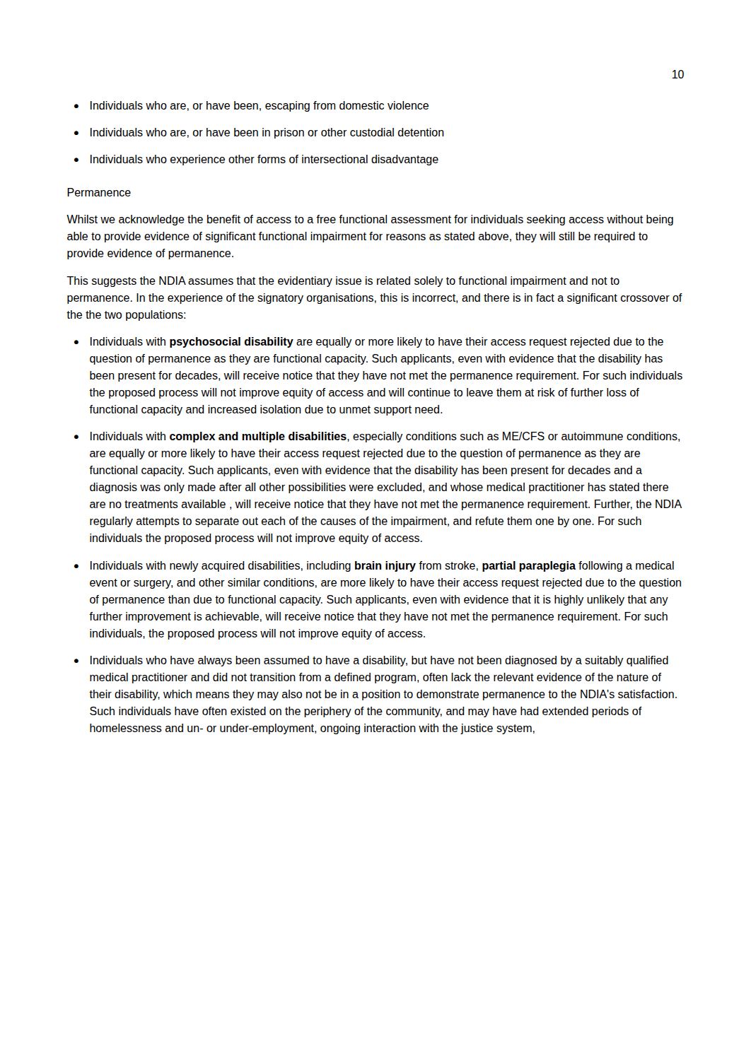10
Individuals who are, or have been, escaping from domestic violence
Individuals who are, or have been in prison or other custodial detention
Individuals who experience other forms of intersectional disadvantage
Permanence
Whilst we acknowledge the benefit of access to a free functional assessment for individuals seeking access without being able to provide evidence of significant functional impairment for reasons as stated above, they will still be required to provide evidence of permanence.
This suggests the NDIA assumes that the evidentiary issue is related solely to functional impairment and not to permanence. In the experience of the signatory organisations, this is incorrect, and there is in fact a significant crossover of the the two populations:
Individuals with psychosocial disability are equally or more likely to have their access request rejected due to the question of permanence as they are functional capacity. Such applicants, even with evidence that the disability has been present for decades, will receive notice that they have not met the permanence requirement. For such individuals the proposed process will not improve equity of access and will continue to leave them at risk of further loss of functional capacity and increased isolation due to unmet support need.
Individuals with complex and multiple disabilities, especially conditions such as ME/CFS or autoimmune conditions, are equally or more likely to have their access request rejected due to the question of permanence as they are functional capacity. Such applicants, even with evidence that the disability has been present for decades and a diagnosis was only made after all other possibilities were excluded, and whose medical practitioner has stated there are no treatments available , will receive notice that they have not met the permanence requirement. Further, the NDIA regularly attempts to separate out each of the causes of the impairment, and refute them one by one. For such individuals the proposed process will not improve equity of access.
Individuals with newly acquired disabilities, including brain injury from stroke, partial paraplegia following a medical event or surgery, and other similar conditions, are more likely to have their access request rejected due to the question of permanence than due to functional capacity. Such applicants, even with evidence that it is highly unlikely that any further improvement is achievable, will receive notice that they have not met the permanence requirement. For such individuals, the proposed process will not improve equity of access.
Individuals who have always been assumed to have a disability, but have not been diagnosed by a suitably qualified medical practitioner and did not transition from a defined program, often lack the relevant evidence of the nature of their disability, which means they may also not be in a position to demonstrate permanence to the NDIA's satisfaction. Such individuals have often existed on the periphery of the community, and may have had extended periods of homelessness and un- or under-employment, ongoing interaction with the justice system,